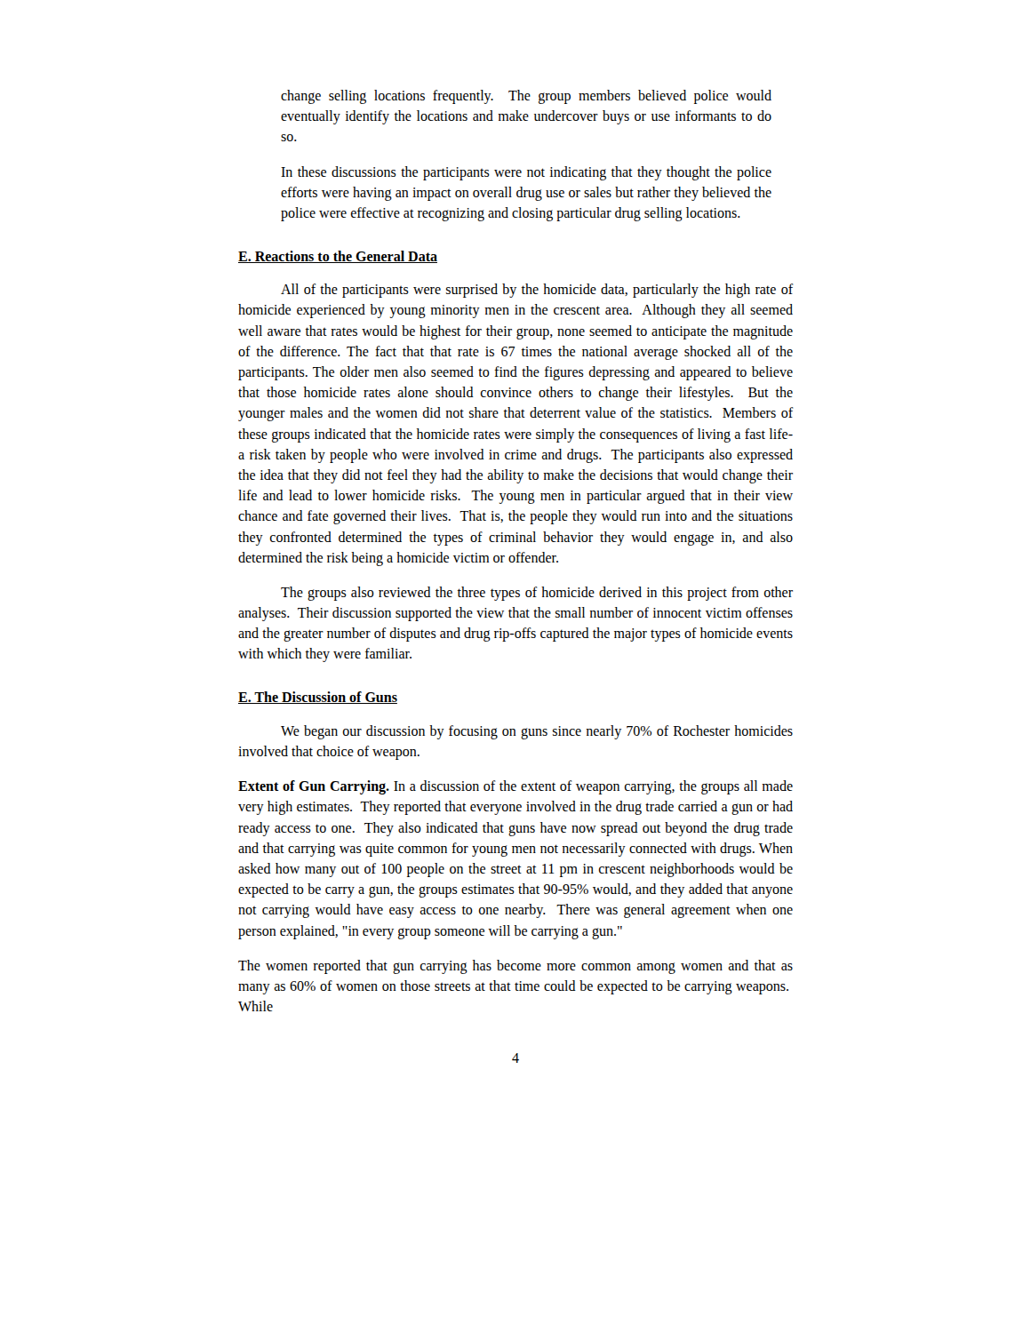change selling locations frequently. The group members believed police would eventually identify the locations and make undercover buys or use informants to do so.
In these discussions the participants were not indicating that they thought the police efforts were having an impact on overall drug use or sales but rather they believed the police were effective at recognizing and closing particular drug selling locations.
E. Reactions to the General Data
All of the participants were surprised by the homicide data, particularly the high rate of homicide experienced by young minority men in the crescent area. Although they all seemed well aware that rates would be highest for their group, none seemed to anticipate the magnitude of the difference. The fact that that rate is 67 times the national average shocked all of the participants. The older men also seemed to find the figures depressing and appeared to believe that those homicide rates alone should convince others to change their lifestyles. But the younger males and the women did not share that deterrent value of the statistics. Members of these groups indicated that the homicide rates were simply the consequences of living a fast life- a risk taken by people who were involved in crime and drugs. The participants also expressed the idea that they did not feel they had the ability to make the decisions that would change their life and lead to lower homicide risks. The young men in particular argued that in their view chance and fate governed their lives. That is, the people they would run into and the situations they confronted determined the types of criminal behavior they would engage in, and also determined the risk being a homicide victim or offender.
The groups also reviewed the three types of homicide derived in this project from other analyses. Their discussion supported the view that the small number of innocent victim offenses and the greater number of disputes and drug rip-offs captured the major types of homicide events with which they were familiar.
E. The Discussion of Guns
We began our discussion by focusing on guns since nearly 70% of Rochester homicides involved that choice of weapon.
Extent of Gun Carrying. In a discussion of the extent of weapon carrying, the groups all made very high estimates. They reported that everyone involved in the drug trade carried a gun or had ready access to one. They also indicated that guns have now spread out beyond the drug trade and that carrying was quite common for young men not necessarily connected with drugs. When asked how many out of 100 people on the street at 11 pm in crescent neighborhoods would be expected to be carry a gun, the groups estimates that 90-95% would, and they added that anyone not carrying would have easy access to one nearby. There was general agreement when one person explained, "in every group someone will be carrying a gun."
The women reported that gun carrying has become more common among women and that as many as 60% of women on those streets at that time could be expected to be carrying weapons. While
4